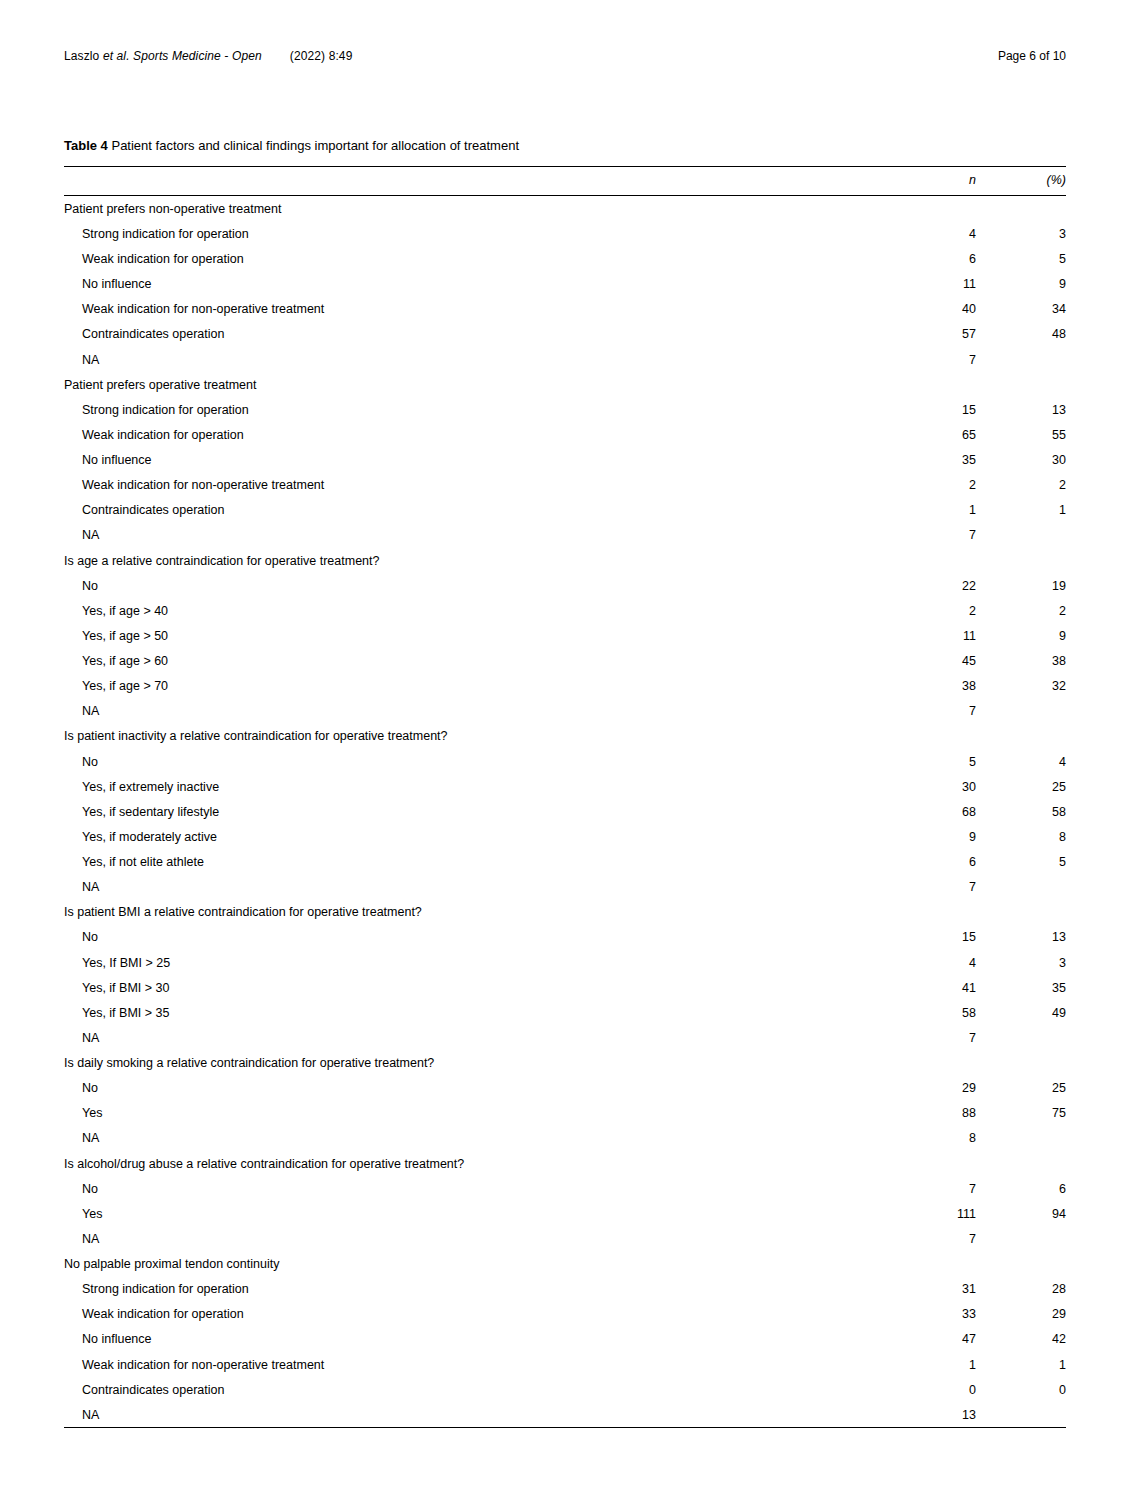Laszlo et al. Sports Medicine - Open(2022) 8:49
Page 6 of 10
Table 4 Patient factors and clinical findings important for allocation of treatment
| | n | (%) |
| --- | --- | --- |
| Patient prefers non-operative treatment | | |
| Strong indication for operation | 4 | 3 |
| Weak indication for operation | 6 | 5 |
| No influence | 11 | 9 |
| Weak indication for non-operative treatment | 40 | 34 |
| Contraindicates operation | 57 | 48 |
| NA | 7 | |
| Patient prefers operative treatment | | |
| Strong indication for operation | 15 | 13 |
| Weak indication for operation | 65 | 55 |
| No influence | 35 | 30 |
| Weak indication for non-operative treatment | 2 | 2 |
| Contraindicates operation | 1 | 1 |
| NA | 7 | |
| Is age a relative contraindication for operative treatment? | | |
| No | 22 | 19 |
| Yes, if age > 40 | 2 | 2 |
| Yes, if age > 50 | 11 | 9 |
| Yes, if age > 60 | 45 | 38 |
| Yes, if age > 70 | 38 | 32 |
| NA | 7 | |
| Is patient inactivity a relative contraindication for operative treatment? | | |
| No | 5 | 4 |
| Yes, if extremely inactive | 30 | 25 |
| Yes, if sedentary lifestyle | 68 | 58 |
| Yes, if moderately active | 9 | 8 |
| Yes, if not elite athlete | 6 | 5 |
| NA | 7 | |
| Is patient BMI a relative contraindication for operative treatment? | | |
| No | 15 | 13 |
| Yes, If BMI > 25 | 4 | 3 |
| Yes, if BMI > 30 | 41 | 35 |
| Yes, if BMI > 35 | 58 | 49 |
| NA | 7 | |
| Is daily smoking a relative contraindication for operative treatment? | | |
| No | 29 | 25 |
| Yes | 88 | 75 |
| NA | 8 | |
| Is alcohol/drug abuse a relative contraindication for operative treatment? | | |
| No | 7 | 6 |
| Yes | 111 | 94 |
| NA | 7 | |
| No palpable proximal tendon continuity | | |
| Strong indication for operation | 31 | 28 |
| Weak indication for operation | 33 | 29 |
| No influence | 47 | 42 |
| Weak indication for non-operative treatment | 1 | 1 |
| Contraindicates operation | 0 | 0 |
| NA | 13 | |